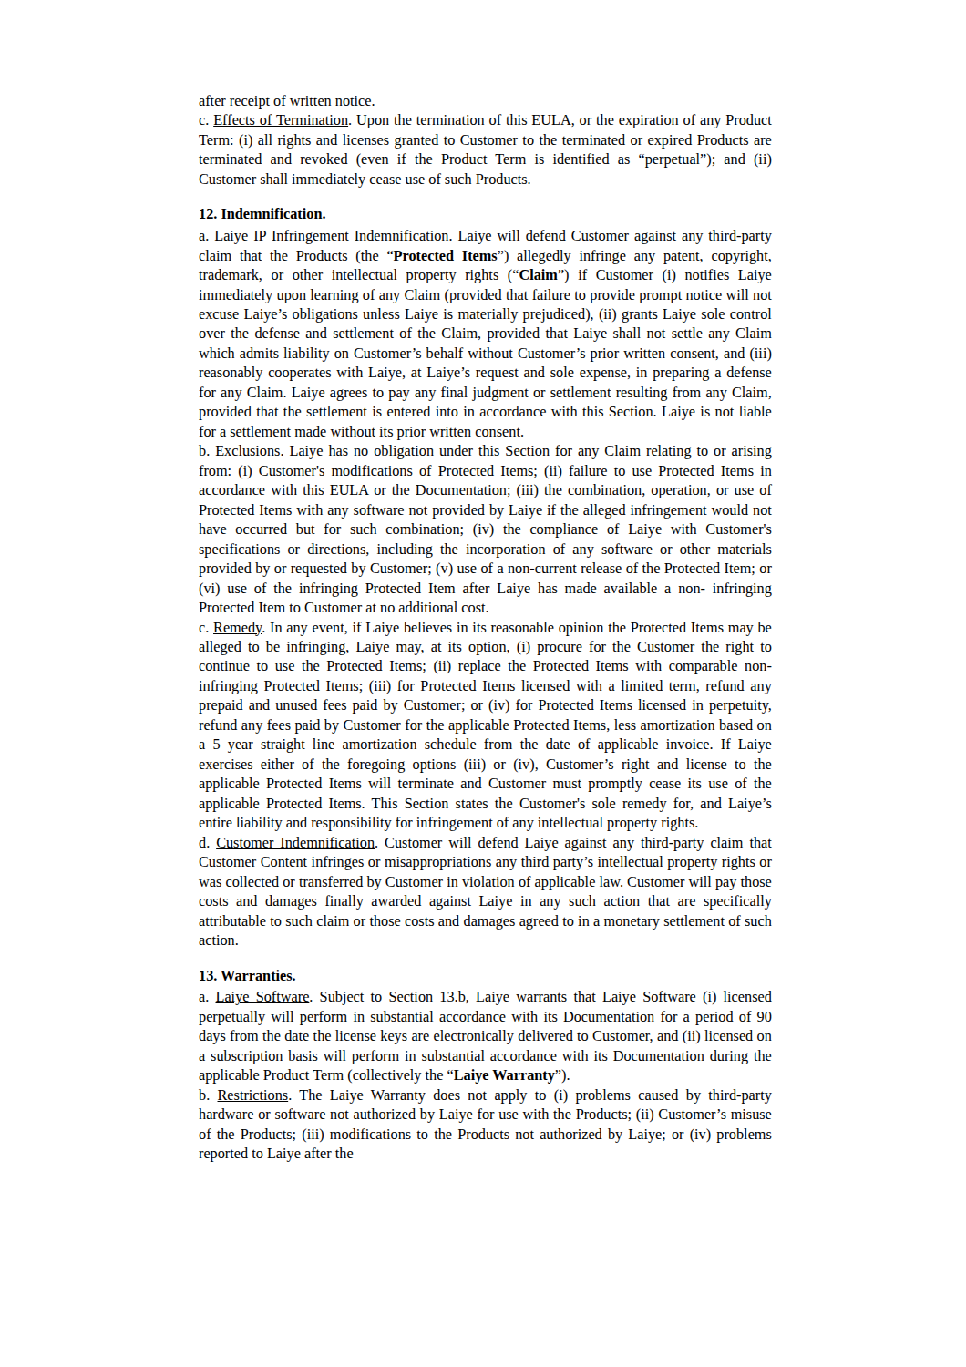after receipt of written notice.
c. Effects of Termination. Upon the termination of this EULA, or the expiration of any Product Term: (i) all rights and licenses granted to Customer to the terminated or expired Products are terminated and revoked (even if the Product Term is identified as “perpetual”); and (ii) Customer shall immediately cease use of such Products.
12. Indemnification.
a. Laiye IP Infringement Indemnification. Laiye will defend Customer against any third-party claim that the Products (the “Protected Items”) allegedly infringe any patent, copyright, trademark, or other intellectual property rights (“Claim”) if Customer (i) notifies Laiye immediately upon learning of any Claim (provided that failure to provide prompt notice will not excuse Laiye’s obligations unless Laiye is materially prejudiced), (ii) grants Laiye sole control over the defense and settlement of the Claim, provided that Laiye shall not settle any Claim which admits liability on Customer’s behalf without Customer’s prior written consent, and (iii) reasonably cooperates with Laiye, at Laiye’s request and sole expense, in preparing a defense for any Claim. Laiye agrees to pay any final judgment or settlement resulting from any Claim, provided that the settlement is entered into in accordance with this Section. Laiye is not liable for a settlement made without its prior written consent.
b. Exclusions. Laiye has no obligation under this Section for any Claim relating to or arising from: (i) Customer's modifications of Protected Items; (ii) failure to use Protected Items in accordance with this EULA or the Documentation; (iii) the combination, operation, or use of Protected Items with any software not provided by Laiye if the alleged infringement would not have occurred but for such combination; (iv) the compliance of Laiye with Customer's specifications or directions, including the incorporation of any software or other materials provided by or requested by Customer; (v) use of a non-current release of the Protected Item; or (vi) use of the infringing Protected Item after Laiye has made available a non- infringing Protected Item to Customer at no additional cost.
c. Remedy. In any event, if Laiye believes in its reasonable opinion the Protected Items may be alleged to be infringing, Laiye may, at its option, (i) procure for the Customer the right to continue to use the Protected Items; (ii) replace the Protected Items with comparable non-infringing Protected Items; (iii) for Protected Items licensed with a limited term, refund any prepaid and unused fees paid by Customer; or (iv) for Protected Items licensed in perpetuity, refund any fees paid by Customer for the applicable Protected Items, less amortization based on a 5 year straight line amortization schedule from the date of applicable invoice. If Laiye exercises either of the foregoing options (iii) or (iv), Customer’s right and license to the applicable Protected Items will terminate and Customer must promptly cease its use of the applicable Protected Items. This Section states the Customer's sole remedy for, and Laiye’s entire liability and responsibility for infringement of any intellectual property rights.
d. Customer Indemnification. Customer will defend Laiye against any third-party claim that Customer Content infringes or misappropriations any third party’s intellectual property rights or was collected or transferred by Customer in violation of applicable law. Customer will pay those costs and damages finally awarded against Laiye in any such action that are specifically attributable to such claim or those costs and damages agreed to in a monetary settlement of such action.
13. Warranties.
a. Laiye Software. Subject to Section 13.b, Laiye warrants that Laiye Software (i) licensed perpetually will perform in substantial accordance with its Documentation for a period of 90 days from the date the license keys are electronically delivered to Customer, and (ii) licensed on a subscription basis will perform in substantial accordance with its Documentation during the applicable Product Term (collectively the “Laiye Warranty”).
b. Restrictions. The Laiye Warranty does not apply to (i) problems caused by third-party hardware or software not authorized by Laiye for use with the Products; (ii) Customer’s misuse of the Products; (iii) modifications to the Products not authorized by Laiye; or (iv) problems reported to Laiye after the